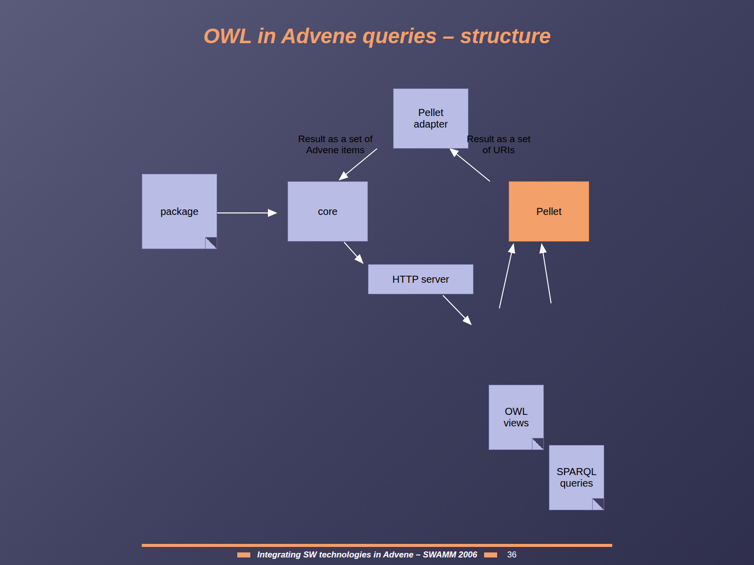OWL in Advene queries – structure
package
core
Pellet
adapter
Pellet
HTTP server
OWL
views
SPARQL
queries
Result as a set of
Advene items
Result as a set
of URIs
Integrating SW technologies in Advene – SWAMM 2006 36